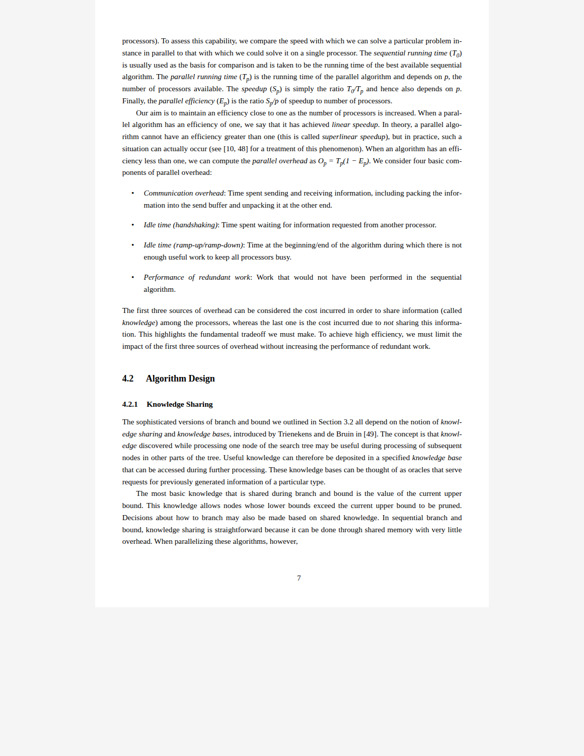processors). To assess this capability, we compare the speed with which we can solve a particular problem instance in parallel to that with which we could solve it on a single processor. The sequential running time (T0) is usually used as the basis for comparison and is taken to be the running time of the best available sequential algorithm. The parallel running time (Tp) is the running time of the parallel algorithm and depends on p, the number of processors available. The speedup (Sp) is simply the ratio T0/Tp and hence also depends on p. Finally, the parallel efficiency (Ep) is the ratio Sp/p of speedup to number of processors.
Our aim is to maintain an efficiency close to one as the number of processors is increased. When a parallel algorithm has an efficiency of one, we say that it has achieved linear speedup. In theory, a parallel algorithm cannot have an efficiency greater than one (this is called superlinear speedup), but in practice, such a situation can actually occur (see [10, 48] for a treatment of this phenomenon). When an algorithm has an efficiency less than one, we can compute the parallel overhead as Op = Tp(1 − Ep). We consider four basic components of parallel overhead:
Communication overhead: Time spent sending and receiving information, including packing the information into the send buffer and unpacking it at the other end.
Idle time (handshaking): Time spent waiting for information requested from another processor.
Idle time (ramp-up/ramp-down): Time at the beginning/end of the algorithm during which there is not enough useful work to keep all processors busy.
Performance of redundant work: Work that would not have been performed in the sequential algorithm.
The first three sources of overhead can be considered the cost incurred in order to share information (called knowledge) among the processors, whereas the last one is the cost incurred due to not sharing this information. This highlights the fundamental tradeoff we must make. To achieve high efficiency, we must limit the impact of the first three sources of overhead without increasing the performance of redundant work.
4.2 Algorithm Design
4.2.1 Knowledge Sharing
The sophisticated versions of branch and bound we outlined in Section 3.2 all depend on the notion of knowledge sharing and knowledge bases, introduced by Trienekens and de Bruin in [49]. The concept is that knowledge discovered while processing one node of the search tree may be useful during processing of subsequent nodes in other parts of the tree. Useful knowledge can therefore be deposited in a specified knowledge base that can be accessed during further processing. These knowledge bases can be thought of as oracles that serve requests for previously generated information of a particular type.
The most basic knowledge that is shared during branch and bound is the value of the current upper bound. This knowledge allows nodes whose lower bounds exceed the current upper bound to be pruned. Decisions about how to branch may also be made based on shared knowledge. In sequential branch and bound, knowledge sharing is straightforward because it can be done through shared memory with very little overhead. When parallelizing these algorithms, however,
7